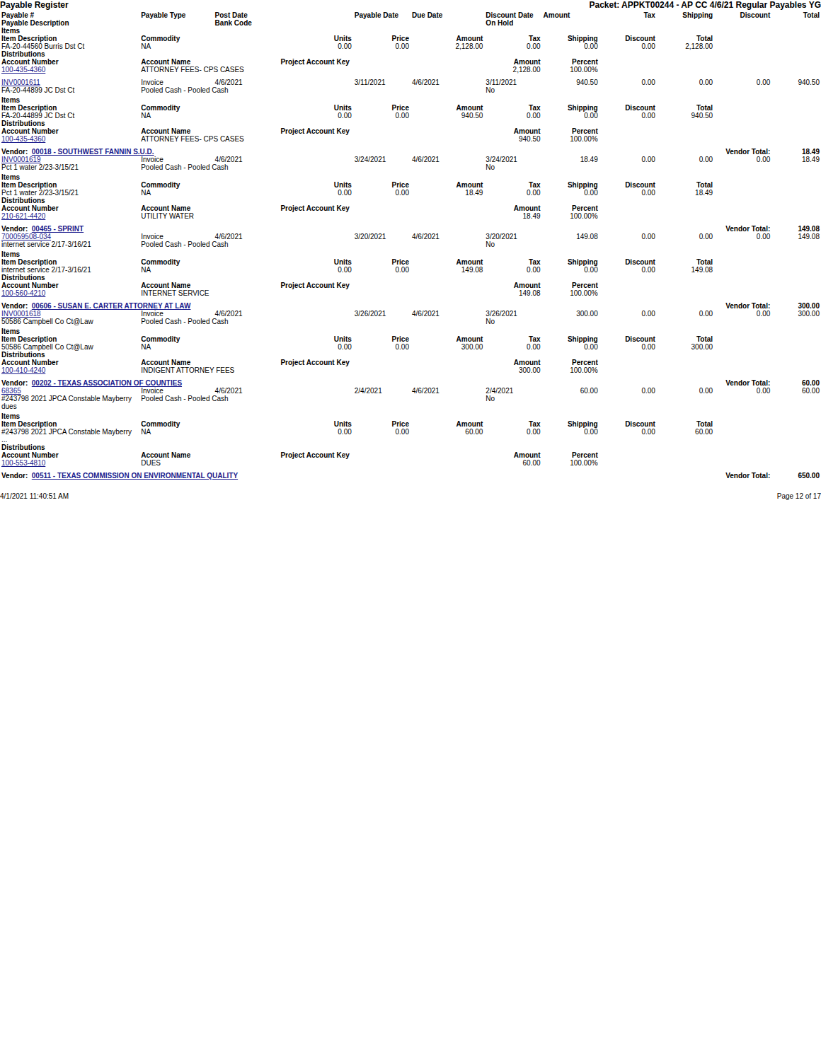Payable Register
Packet: APPKT00244 - AP CC 4/6/21 Regular Payables YG
| Payable # | Payable Type | Post Date | Payable Date | Due Date | Discount Date | Amount | Tax | Shipping | Discount | Total |
| Payable Description | | Bank Code | | | On Hold | | | | | |
| Items |
| Item Description | Commodity | Units | Price | Amount | Tax | Shipping | Discount | Total | | |
| FA-20-44560 Burris Dst Ct | NA | 0.00 | 0.00 | 2,128.00 | 0.00 | 0.00 | 0.00 | 2,128.00 | | |
| Distributions | |
| Account Number | Account Name | Project Account Key | Amount | Percent | | | | |
| 100-435-4360 | ATTORNEY FEES- CPS CASES | | 2,128.00 | 100.00% | | | | |
| INV0001611 | Invoice | 4/6/2021 | 3/11/2021 | 4/6/2021 | 3/11/2021 | 940.50 | 0.00 | 0.00 | 0.00 | 940.50 |
| FA-20-44899 JC Dst Ct | Pooled Cash - Pooled Cash | | | No | | | | | |
| Items |
| Item Description | Commodity | Units | Price | Amount | Tax | Shipping | Discount | Total | | |
| FA-20-44899 JC Dst Ct | NA | 0.00 | 0.00 | 940.50 | 0.00 | 0.00 | 0.00 | 940.50 | | |
| Distributions | |
| Account Number | Account Name | Project Account Key | Amount | Percent | | | | |
| 100-435-4360 | ATTORNEY FEES- CPS CASES | | 940.50 | 100.00% | | | | |
| Vendor: 00018 - SOUTHWEST FANNIN S.U.D. | Vendor Total: | 18.49 |
| INV0001619 | Invoice | 4/6/2021 | 3/24/2021 | 4/6/2021 | 3/24/2021 | 18.49 | 0.00 | 0.00 | 0.00 | 18.49 |
| Pct 1 water 2/23-3/15/21 | Pooled Cash - Pooled Cash | | | No | | | | | |
| Items |
| Item Description | Commodity | Units | Price | Amount | Tax | Shipping | Discount | Total | | |
| Pct 1 water 2/23-3/15/21 | NA | 0.00 | 0.00 | 18.49 | 0.00 | 0.00 | 0.00 | 18.49 | | |
| Distributions | |
| Account Number | Account Name | Project Account Key | Amount | Percent | | | | |
| 210-621-4420 | UTILITY WATER | | 18.49 | 100.00% | | | | |
| Vendor: 00465 - SPRINT | Vendor Total: | 149.08 |
| 700059508-034 | Invoice | 4/6/2021 | 3/20/2021 | 4/6/2021 | 3/20/2021 | 149.08 | 0.00 | 0.00 | 0.00 | 149.08 |
| internet service 2/17-3/16/21 | Pooled Cash - Pooled Cash | | | No | | | | | |
| Items |
| Item Description | Commodity | Units | Price | Amount | Tax | Shipping | Discount | Total | | |
| internet service 2/17-3/16/21 | NA | 0.00 | 0.00 | 149.08 | 0.00 | 0.00 | 0.00 | 149.08 | | |
| Distributions | |
| Account Number | Account Name | Project Account Key | Amount | Percent | | | | |
| 100-560-4210 | INTERNET SERVICE | | 149.08 | 100.00% | | | | |
| Vendor: 00606 - SUSAN E. CARTER ATTORNEY AT LAW | Vendor Total: | 300.00 |
| INV0001618 | Invoice | 4/6/2021 | 3/26/2021 | 4/6/2021 | 3/26/2021 | 300.00 | 0.00 | 0.00 | 0.00 | 300.00 |
| 50586 Campbell Co Ct@Law | Pooled Cash - Pooled Cash | | | No | | | | | |
| Items |
| Item Description | Commodity | Units | Price | Amount | Tax | Shipping | Discount | Total | | |
| 50586 Campbell Co Ct@Law | NA | 0.00 | 0.00 | 300.00 | 0.00 | 0.00 | 0.00 | 300.00 | | |
| Distributions | |
| Account Number | Account Name | Project Account Key | Amount | Percent | | | | |
| 100-410-4240 | INDIGENT ATTORNEY FEES | | 300.00 | 100.00% | | | | |
| Vendor: 00202 - TEXAS ASSOCIATION OF COUNTIES | Vendor Total: | 60.00 |
| 68365 | Invoice | 4/6/2021 | 2/4/2021 | 4/6/2021 | 2/4/2021 | 60.00 | 0.00 | 0.00 | 0.00 | 60.00 |
| #243798 2021 JPCA Constable Mayberry dues | Pooled Cash - Pooled Cash | | | No | | | | | |
| Items |
| Item Description | Commodity | Units | Price | Amount | Tax | Shipping | Discount | Total | | |
| #243798 2021 JPCA Constable Mayberry ... | NA | 0.00 | 0.00 | 60.00 | 0.00 | 0.00 | 0.00 | 60.00 | | |
| Distributions | |
| Account Number | Account Name | Project Account Key | Amount | Percent | | | | |
| 100-553-4810 | DUES | | 60.00 | 100.00% | | | | |
| Vendor: 00511 - TEXAS COMMISSION ON ENVIRONMENTAL QUALITY | Vendor Total: | 650.00 |
4/1/2021 11:40:51 AM
Page 12 of 17